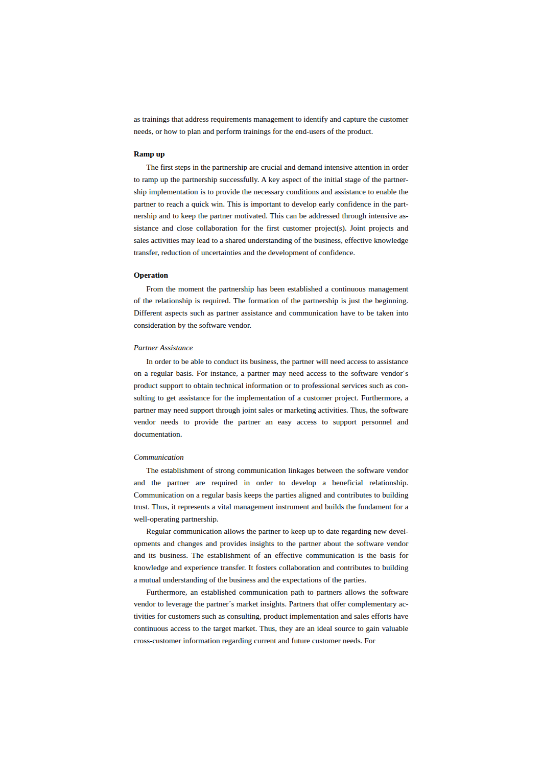as trainings that address requirements management to identify and capture the customer needs, or how to plan and perform trainings for the end-users of the product.
Ramp up
The first steps in the partnership are crucial and demand intensive attention in order to ramp up the partnership successfully. A key aspect of the initial stage of the partnership implementation is to provide the necessary conditions and assistance to enable the partner to reach a quick win. This is important to develop early confidence in the partnership and to keep the partner motivated. This can be addressed through intensive assistance and close collaboration for the first customer project(s). Joint projects and sales activities may lead to a shared understanding of the business, effective knowledge transfer, reduction of uncertainties and the development of confidence.
Operation
From the moment the partnership has been established a continuous management of the relationship is required. The formation of the partnership is just the beginning. Different aspects such as partner assistance and communication have to be taken into consideration by the software vendor.
Partner Assistance
In order to be able to conduct its business, the partner will need access to assistance on a regular basis. For instance, a partner may need access to the software vendor´s product support to obtain technical information or to professional services such as consulting to get assistance for the implementation of a customer project. Furthermore, a partner may need support through joint sales or marketing activities. Thus, the software vendor needs to provide the partner an easy access to support personnel and documentation.
Communication
The establishment of strong communication linkages between the software vendor and the partner are required in order to develop a beneficial relationship. Communication on a regular basis keeps the parties aligned and contributes to building trust. Thus, it represents a vital management instrument and builds the fundament for a well-operating partnership.
Regular communication allows the partner to keep up to date regarding new developments and changes and provides insights to the partner about the software vendor and its business. The establishment of an effective communication is the basis for knowledge and experience transfer. It fosters collaboration and contributes to building a mutual understanding of the business and the expectations of the parties.
Furthermore, an established communication path to partners allows the software vendor to leverage the partner´s market insights. Partners that offer complementary activities for customers such as consulting, product implementation and sales efforts have continuous access to the target market. Thus, they are an ideal source to gain valuable cross-customer information regarding current and future customer needs. For